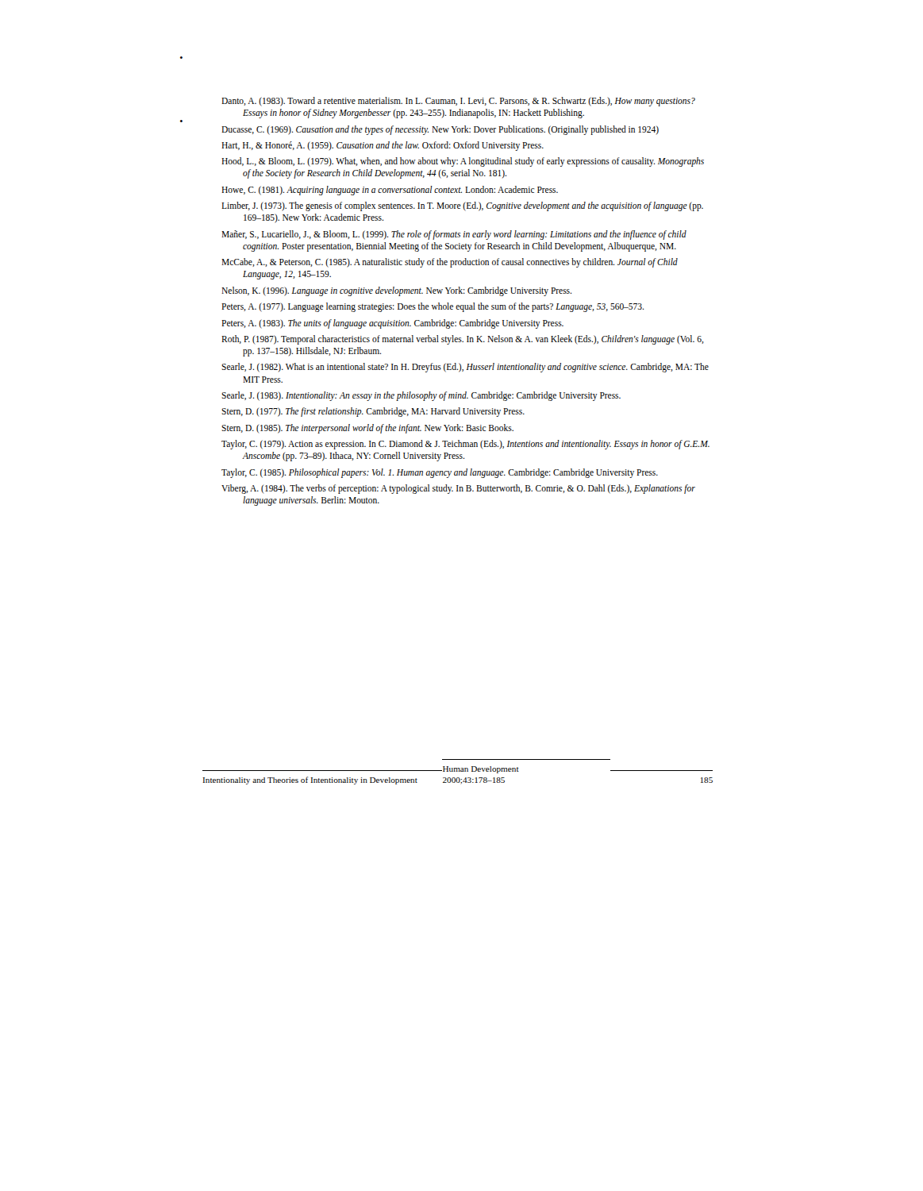•
•
Danto, A. (1983). Toward a retentive materialism. In L. Cauman, I. Levi, C. Parsons, & R. Schwartz (Eds.), How many questions? Essays in honor of Sidney Morgenbesser (pp. 243–255). Indianapolis, IN: Hackett Publishing.
Ducasse, C. (1969). Causation and the types of necessity. New York: Dover Publications. (Originally published in 1924)
Hart, H., & Honoré, A. (1959). Causation and the law. Oxford: Oxford University Press.
Hood, L., & Bloom, L. (1979). What, when, and how about why: A longitudinal study of early expressions of causality. Monographs of the Society for Research in Child Development, 44 (6, serial No. 181).
Howe, C. (1981). Acquiring language in a conversational context. London: Academic Press.
Limber, J. (1973). The genesis of complex sentences. In T. Moore (Ed.), Cognitive development and the acquisition of language (pp. 169–185). New York: Academic Press.
Mañer, S., Lucariello, J., & Bloom, L. (1999). The role of formats in early word learning: Limitations and the influence of child cognition. Poster presentation, Biennial Meeting of the Society for Research in Child Development, Albuquerque, NM.
McCabe, A., & Peterson, C. (1985). A naturalistic study of the production of causal connectives by children. Journal of Child Language, 12, 145–159.
Nelson, K. (1996). Language in cognitive development. New York: Cambridge University Press.
Peters, A. (1977). Language learning strategies: Does the whole equal the sum of the parts? Language, 53, 560–573.
Peters, A. (1983). The units of language acquisition. Cambridge: Cambridge University Press.
Roth, P. (1987). Temporal characteristics of maternal verbal styles. In K. Nelson & A. van Kleek (Eds.), Children's language (Vol. 6, pp. 137–158). Hillsdale, NJ: Erlbaum.
Searle, J. (1982). What is an intentional state? In H. Dreyfus (Ed.), Husserl intentionality and cognitive science. Cambridge, MA: The MIT Press.
Searle, J. (1983). Intentionality: An essay in the philosophy of mind. Cambridge: Cambridge University Press.
Stern, D. (1977). The first relationship. Cambridge, MA: Harvard University Press.
Stern, D. (1985). The interpersonal world of the infant. New York: Basic Books.
Taylor, C. (1979). Action as expression. In C. Diamond & J. Teichman (Eds.), Intentions and intentionality. Essays in honor of G.E.M. Anscombe (pp. 73–89). Ithaca, NY: Cornell University Press.
Taylor, C. (1985). Philosophical papers: Vol. 1. Human agency and language. Cambridge: Cambridge University Press.
Viberg, A. (1984). The verbs of perception: A typological study. In B. Butterworth, B. Comrie, & O. Dahl (Eds.), Explanations for language universals. Berlin: Mouton.
Intentionality and Theories of Intentionality in Development
Human Development
2000;43:178–185
185